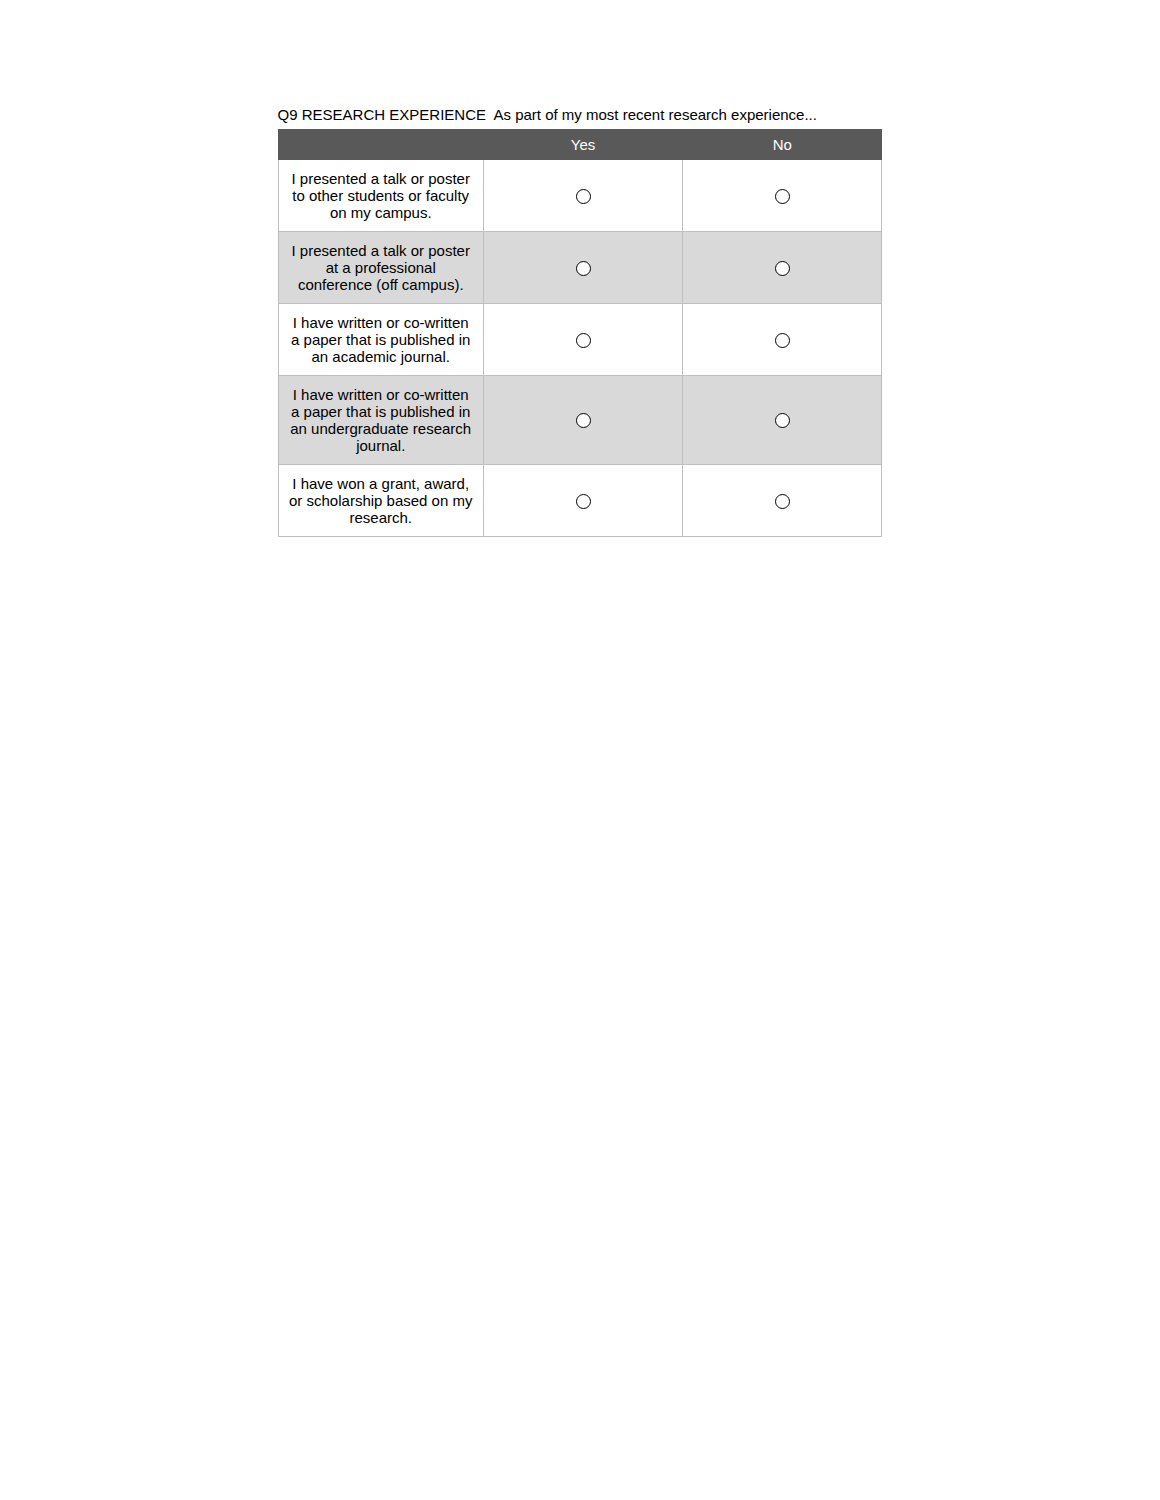Q9 RESEARCH EXPERIENCE As part of my most recent research experience...
| | Yes | No |
| --- | --- | --- |
| I presented a talk or poster to other students or faculty on my campus. | | |
| I presented a talk or poster at a professional conference (off campus). | | |
| I have written or co-written a paper that is published in an academic journal. | | |
| I have written or co-written a paper that is published in an undergraduate research journal. | | |
| I have won a grant, award, or scholarship based on my research. | | |